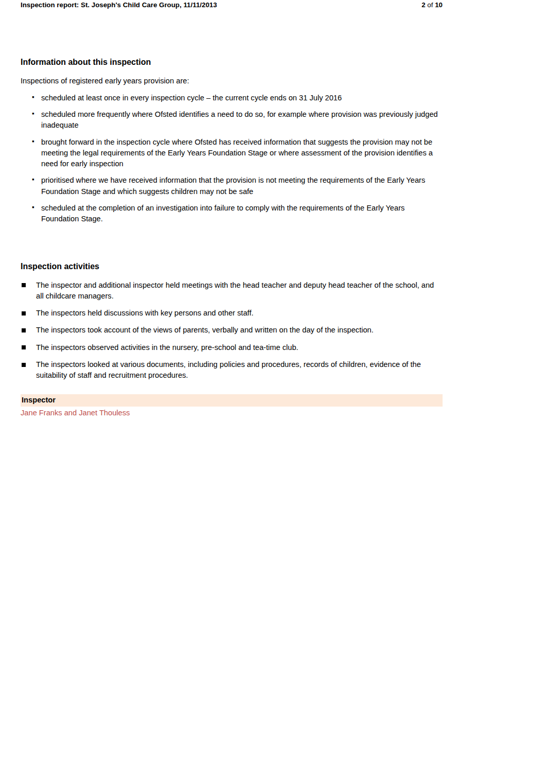Inspection report: St. Joseph's Child Care Group, 11/11/2013 2 of 10
Information about this inspection
Inspections of registered early years provision are:
scheduled at least once in every inspection cycle – the current cycle ends on 31 July 2016
scheduled more frequently where Ofsted identifies a need to do so, for example where provision was previously judged inadequate
brought forward in the inspection cycle where Ofsted has received information that suggests the provision may not be meeting the legal requirements of the Early Years Foundation Stage or where assessment of the provision identifies a need for early inspection
prioritised where we have received information that the provision is not meeting the requirements of the Early Years Foundation Stage and which suggests children may not be safe
scheduled at the completion of an investigation into failure to comply with the requirements of the Early Years Foundation Stage.
Inspection activities
The inspector and additional inspector held meetings with the head teacher and deputy head teacher of the school, and all childcare managers.
The inspectors held discussions with key persons and other staff.
The inspectors took account of the views of parents, verbally and written on the day of the inspection.
The inspectors observed activities in the nursery, pre-school and tea-time club.
The inspectors looked at various documents, including policies and procedures, records of children, evidence of the suitability of staff and recruitment procedures.
Inspector
Jane Franks and Janet Thouless